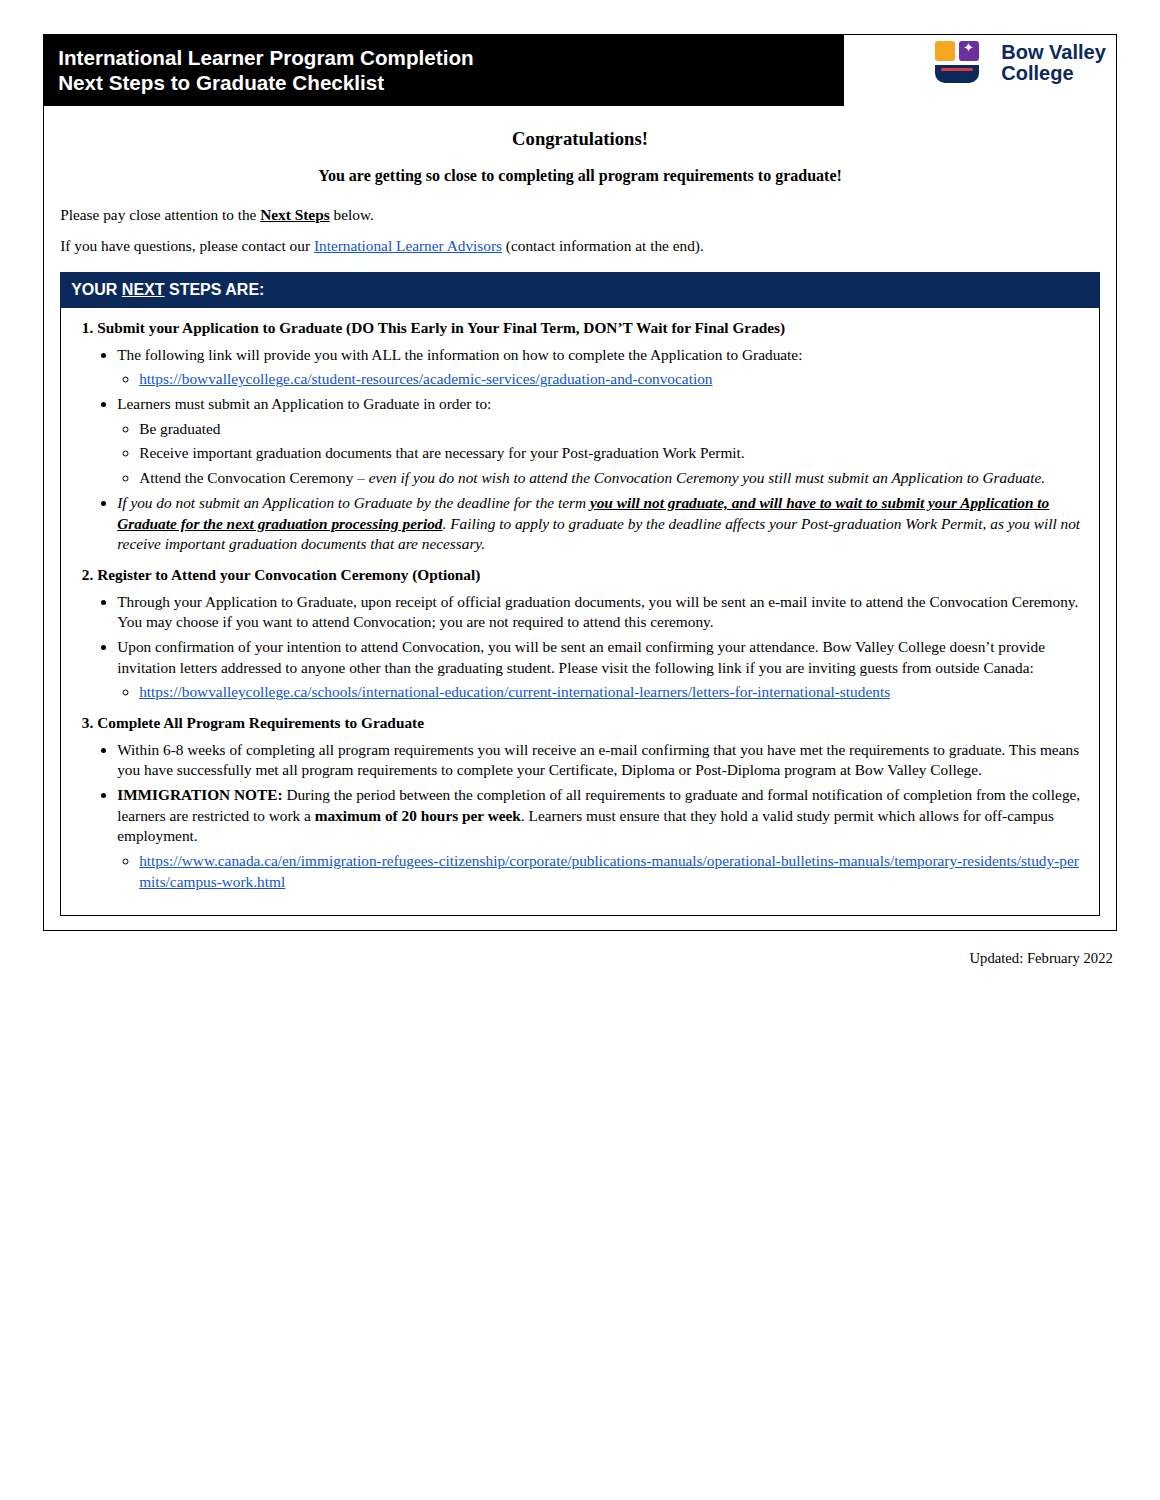International Learner Program Completion
Next Steps to Graduate Checklist
Bow Valley
College
Congratulations!
You are getting so close to completing all program requirements to graduate!
Please pay close attention to the Next Steps below.
If you have questions, please contact our International Learner Advisors (contact information at the end).
YOUR NEXT STEPS ARE:
Submit your Application to Graduate (DO This Early in Your Final Term, DON’T Wait for Final Grades)
The following link will provide you with ALL the information on how to complete the Application to Graduate:
https://bowvalleycollege.ca/student-resources/academic-services/graduation-and-convocation
Learners must submit an Application to Graduate in order to:
Be graduated
Receive important graduation documents that are necessary for your Post-graduation Work Permit.
Attend the Convocation Ceremony – even if you do not wish to attend the Convocation Ceremony you still must submit an Application to Graduate.
If you do not submit an Application to Graduate by the deadline for the term you will not graduate, and will have to wait to submit your Application to Graduate for the next graduation processing period. Failing to apply to graduate by the deadline affects your Post-graduation Work Permit, as you will not receive important graduation documents that are necessary.
Register to Attend your Convocation Ceremony (Optional)
Through your Application to Graduate, upon receipt of official graduation documents, you will be sent an e-mail invite to attend the Convocation Ceremony. You may choose if you want to attend Convocation; you are not required to attend this ceremony.
Upon confirmation of your intention to attend Convocation, you will be sent an email confirming your attendance. Bow Valley College doesn’t provide invitation letters addressed to anyone other than the graduating student. Please visit the following link if you are inviting guests from outside Canada:
https://bowvalleycollege.ca/schools/international-education/current-international-learners/letters-for-international-students
Complete All Program Requirements to Graduate
Within 6-8 weeks of completing all program requirements you will receive an e-mail confirming that you have met the requirements to graduate. This means you have successfully met all program requirements to complete your Certificate, Diploma or Post-Diploma program at Bow Valley College.
IMMIGRATION NOTE: During the period between the completion of all requirements to graduate and formal notification of completion from the college, learners are restricted to work a maximum of 20 hours per week. Learners must ensure that they hold a valid study permit which allows for off-campus employment.
https://www.canada.ca/en/immigration-refugees-citizenship/corporate/publications-manuals/operational-bulletins-manuals/temporary-residents/study-permits/campus-work.html
Updated: February 2022